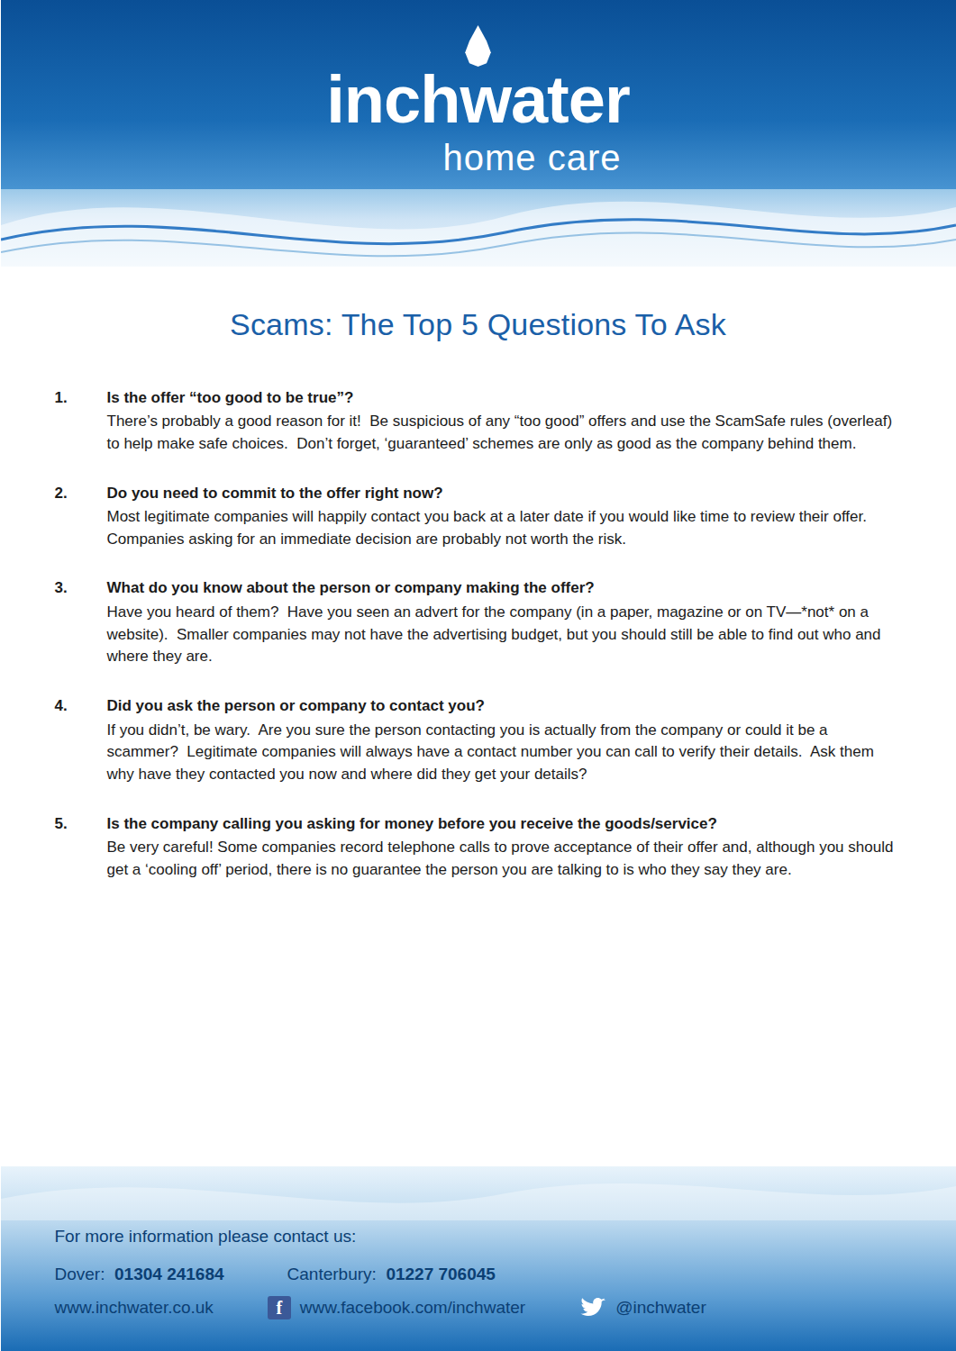inchwater
home care
Scams: The Top 5 Questions To Ask
Is the offer “too good to be true”? There’s probably a good reason for it! Be suspicious of any “too good” offers and use the ScamSafe rules (overleaf) to help make safe choices. Don’t forget, ‘guaranteed’ schemes are only as good as the company behind them.
Do you need to commit to the offer right now? Most legitimate companies will happily contact you back at a later date if you would like time to review their offer. Companies asking for an immediate decision are probably not worth the risk.
What do you know about the person or company making the offer? Have you heard of them? Have you seen an advert for the company (in a paper, magazine or on TV—*not* on a website). Smaller companies may not have the advertising budget, but you should still be able to find out who and where they are.
Did you ask the person or company to contact you? If you didn’t, be wary. Are you sure the person contacting you is actually from the company or could it be a scammer? Legitimate companies will always have a contact number you can call to verify their details. Ask them why have they contacted you now and where did they get your details?
Is the company calling you asking for money before you receive the goods/service? Be very careful! Some companies record telephone calls to prove acceptance of their offer and, although you should get a ‘cooling off’ period, there is no guarantee the person you are talking to is who they say they are.
For more information please contact us:
Dover: 01304 241684
Canterbury: 01227 706045
www.inchwater.co.uk
f www.facebook.com/inchwater
@inchwater